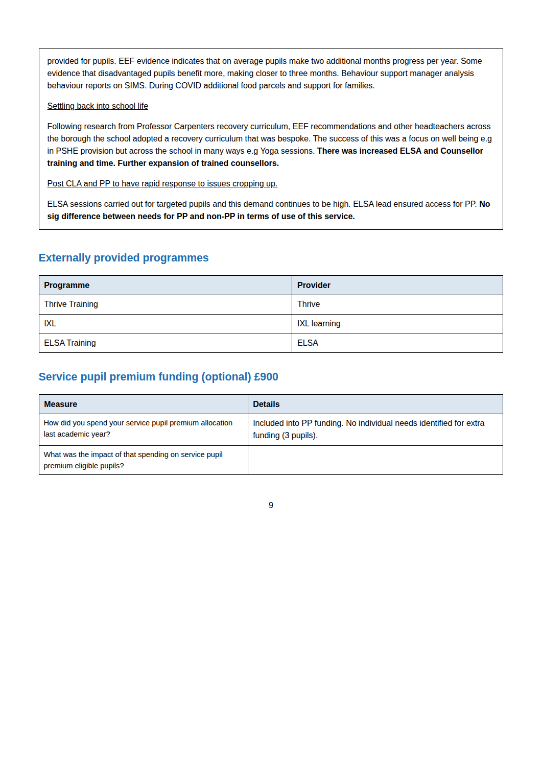provided for pupils. EEF evidence indicates that on average pupils make two additional months progress per year. Some evidence that disadvantaged pupils benefit more, making closer to three months. Behaviour support manager analysis behaviour reports on SIMS. During COVID additional food parcels and support for families.
Settling back into school life
Following research from Professor Carpenters recovery curriculum, EEF recommendations and other headteachers across the borough the school adopted a recovery curriculum that was bespoke. The success of this was a focus on well being e.g in PSHE provision but across the school in many ways e.g Yoga sessions. There was increased ELSA and Counsellor training and time. Further expansion of trained counsellors.
Post CLA and PP to have rapid response to issues cropping up.
ELSA sessions carried out for targeted pupils and this demand continues to be high. ELSA lead ensured access for PP. No sig difference between needs for PP and non-PP in terms of use of this service.
Externally provided programmes
| Programme | Provider |
| --- | --- |
| Thrive Training | Thrive |
| IXL | IXL learning |
| ELSA Training | ELSA |
Service pupil premium funding (optional) £900
| Measure | Details |
| --- | --- |
| How did you spend your service pupil premium allocation last academic year? | Included into PP funding. No individual needs identified for extra funding (3 pupils). |
| What was the impact of that spending on service pupil premium eligible pupils? | |
9